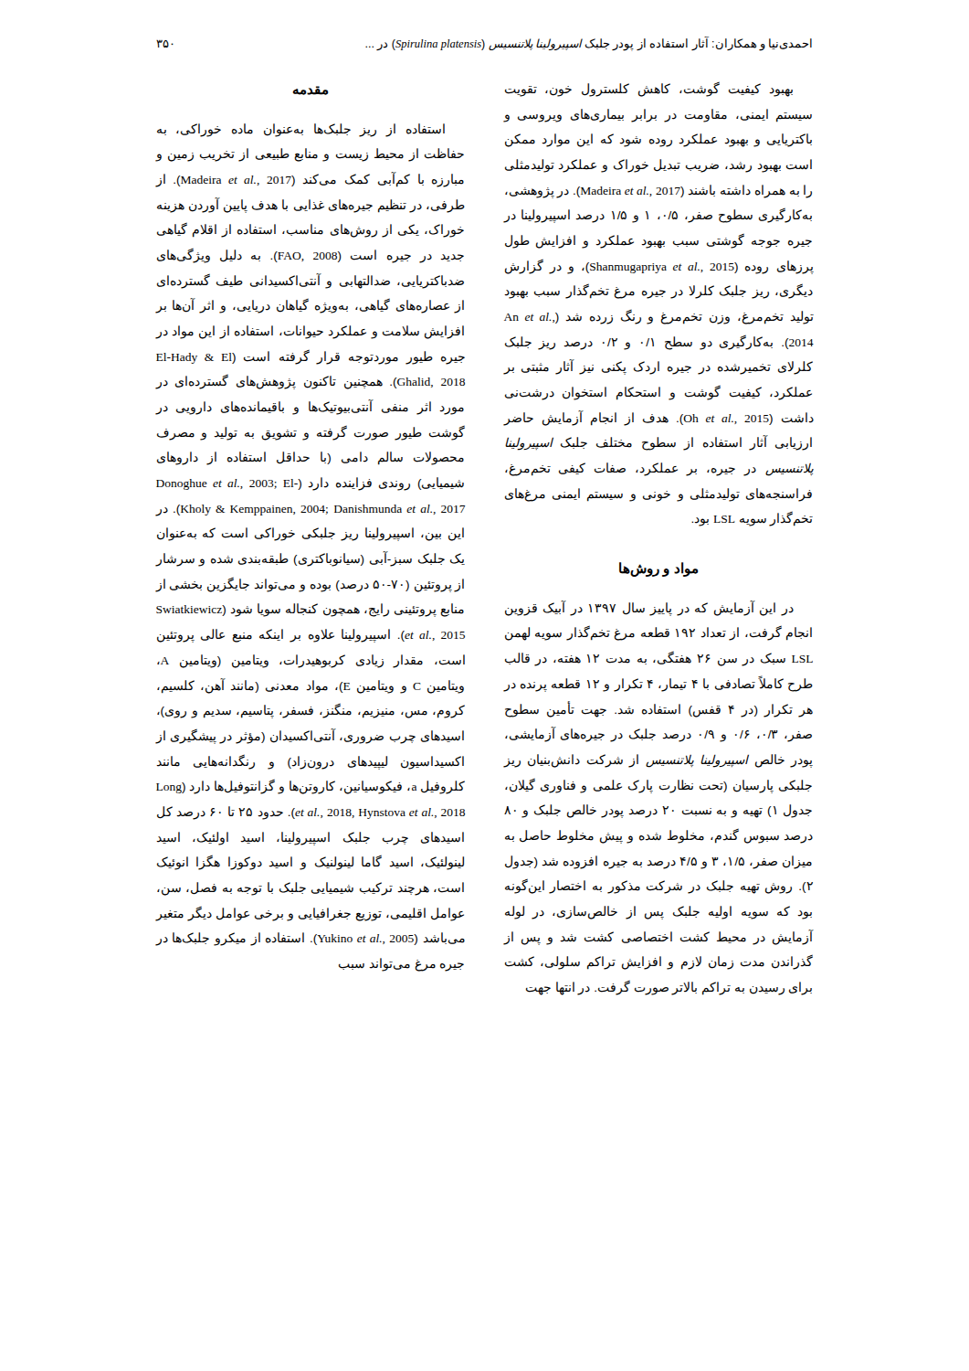احمدی‌نیا و همکاران: آثار استفاده از پودر جلبک اسپیرولینا پلاتنسیس (Spirulina platensis) در ...
۳۵۰
بهبود کیفیت گوشت، کاهش کلسترول خون، تقویت سیستم ایمنی، مقاومت در برابر بیماری‌های ویروسی و باکتریایی و بهبود عملکرد روده شود که این موارد ممکن است بهبود رشد، ضریب تبدیل خوراک و عملکرد تولیدمثلی را به همراه داشته باشند (Madeira et al., 2017). در پژوهشی، به‌کارگیری سطوح صفر، ۰/۵، ۱ و ۱/۵ درصد اسپیرولینا در جیره جوجه گوشتی سبب بهبود عملکرد و افزایش طول پرزهای روده (Shanmugapriya et al., 2015)، و در گزارش دیگری، ریز جلبک کلرلا در جیره مرغ تخم‌گذار سبب بهبود تولید تخم‌مرغ، وزن تخم‌مرغ و رنگ زرده شد (An et al., 2014). به‌کارگیری دو سطح ۰/۱ و ۰/۲ درصد ریز جلبک کلرلای تخمیرشده در جیره اردک پکنی نیز آثار مثبتی بر عملکرد، کیفیت گوشت و استحکام استخوان درشت‌نی داشت (Oh et al., 2015). هدف از انجام آزمایش حاضر ارزیابی آثار استفاده از سطوح مختلف جلبک اسپیرولینا پلاتنسیس در جیره، بر عملکرد، صفات کیفی تخم‌مرغ، فراسنجه‌های تولیدمثلی و خونی و سیستم ایمنی مرغ‌های تخم‌گذار سویه LSL بود.
مواد و روش‌ها
در این آزمایش که در پاییز سال ۱۳۹۷ در آبیک قزوین انجام گرفت، از تعداد ۱۹۲ قطعه مرغ تخم‌گذار سویه لهمن LSL سبک در سن ۲۶ هفتگی، به مدت ۱۲ هفته، در قالب طرح کاملاً تصادفی با ۴ تیمار، ۴ تکرار و ۱۲ قطعه پرنده در هر تکرار (در ۴ قفس) استفاده شد. جهت تأمین سطوح صفر، ۰/۳، ۰/۶ و ۰/۹ درصد جلبک در جیره‌های آزمایشی، پودر خالص اسپیرولینا پلاتنسیس از شرکت دانش‌بنیان ریز جلبکی پارسیان (تحت نظارت پارک علمی و فناوری گیلان، جدول ۱) تهیه و به نسبت ۲۰ درصد پودر خالص جلبک و ۸۰ درصد سبوس گندم، مخلوط شده و پیش مخلوط حاصل به میزان صفر، ۱/۵، ۳ و ۴/۵ درصد به جیره افزوده شد (جدول ۲). روش تهیه جلبک در شرکت مذکور به اختصار این‌گونه بود که سویه اولیه جلبک پس از خالص‌سازی، در لوله آزمایش در محیط کشت اختصاصی کشت شد و پس از گذراندن مدت زمان لازم و افزایش تراکم سلولی، کشت برای رسیدن به تراکم بالاتر صورت گرفت. در انتها جهت
مقدمه
استفاده از ریز جلبک‌ها به‌عنوان ماده خوراکی، به حفاظت از محیط زیست و منابع طبیعی از تخریب زمین و مبارزه با کم‌آبی کمک می‌کند (Madeira et al., 2017). از طرفی، در تنظیم جیره‌های غذایی با هدف پایین آوردن هزینه خوراک، یکی از روش‌های مناسب، استفاده از اقلام گیاهی جدید در جیره است (FAO, 2008). به دلیل ویژگی‌های ضدباکتریایی، ضدالتهابی و آنتی‌اکسیدانی طیف گسترده‌ای از عصاره‌های گیاهی، به‌ویژه گیاهان دریایی، و اثر آن‌ها بر افزایش سلامت و عملکرد حیوانات، استفاده از این مواد در جیره طیور موردتوجه قرار گرفته است (El-Hady & El Ghalid, 2018). همچنین تاکنون پژوهش‌های گسترده‌ای در مورد اثر منفی آنتی‌بیوتیک‌ها و باقیمانده‌های دارویی در گوشت طیور صورت گرفته و تشویق به تولید و مصرف محصولات سالم دامی (با حداقل استفاده از داروهای شیمیایی) روندی فزاینده دارد (Donoghue et al., 2003; El-Kholy & Kemppainen, 2004; Danishmunda et al., 2017). در این بین، اسپیرولینا ریز جلبکی خوراکی است که به‌عنوان یک جلبک سبز-آبی (سیانوباکتری) طبقه‌بندی شده و سرشار از پروتئین (۷۰-۵۰ درصد) بوده و می‌تواند جایگزین بخشی از منابع پروتئینی رایج، همچون کنجاله سویا شود (Swiatkiewicz et al., 2015). اسپیرولینا علاوه بر اینکه منبع عالی پروتئین است، مقدار زیادی کربوهیدرات، ویتامین (ویتامین A، ویتامین C و ویتامین E)، مواد معدنی (مانند آهن، کلسیم، کروم، مس، منیزیم، منگنز، فسفر، پتاسیم، سدیم و روی)، اسیدهای چرب ضروری، آنتی‌اکسیدان (مؤثر در پیشگیری از اکسیداسیون لیپیدهای درون‌زاد) و رنگدانه‌هایی مانند کلروفیل a، فیکوسیانین، کاروتن‌ها و گزانتوفیل‌ها دارد (Long et al., 2018, Hynstova et al., 2018). حدود ۲۵ تا ۶۰ درصد کل اسیدهای چرب جلبک اسپیرولینا، اسید اولئیک، اسید لینولئیک، اسید گاما لینولنیک و اسید دوکوزا هگزا انوئیک است، هرچند ترکیب شیمیایی جلبک با توجه به فصل، سن، عوامل اقلیمی، توزیع جغرافیایی و برخی عوامل دیگر متغیر می‌باشد (Yukino et al., 2005). استفاده از میکرو جلبک‌ها در جیره مرغ می‌تواند سبب